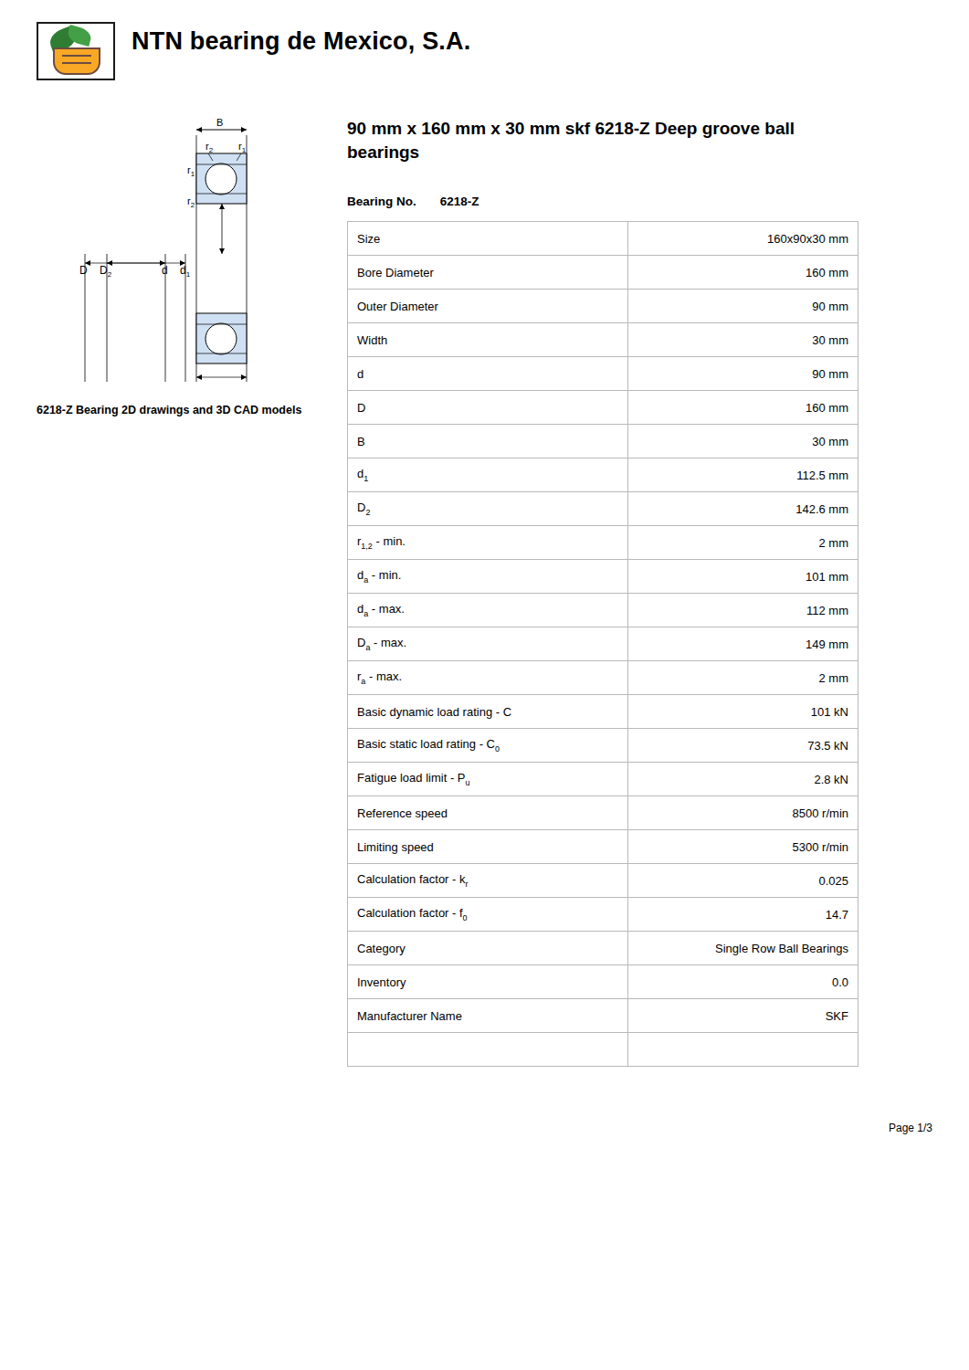NTN bearing de Mexico, S.A.
B r2 r1 r1 r2 D D2 d d1
6218-Z Bearing 2D drawings and 3D CAD models
90 mm x 160 mm x 30 mm skf 6218-Z Deep groove ball bearings
Bearing No. 6218-Z
| Size | 160x90x30 mm |
| Bore Diameter | 160 mm |
| Outer Diameter | 90 mm |
| Width | 30 mm |
| d | 90 mm |
| D | 160 mm |
| B | 30 mm |
| d 1 | 112.5 mm |
| D 2 | 142.6 mm |
| r 1,2 - min. | 2 mm |
| d a - min. | 101 mm |
| d a - max. | 112 mm |
| D a - max. | 149 mm |
| r a - max. | 2 mm |
| Basic dynamic load rating - C | 101 kN |
| Basic static load rating - C 0 | 73.5 kN |
| Fatigue load limit - P u | 2.8 kN |
| Reference speed | 8500 r/min |
| Limiting speed | 5300 r/min |
| Calculation factor - k r | 0.025 |
| Calculation factor - f 0 | 14.7 |
| Category | Single Row Ball Bearings |
| Inventory | 0.0 |
| Manufacturer Name | SKF |
Page 1/3